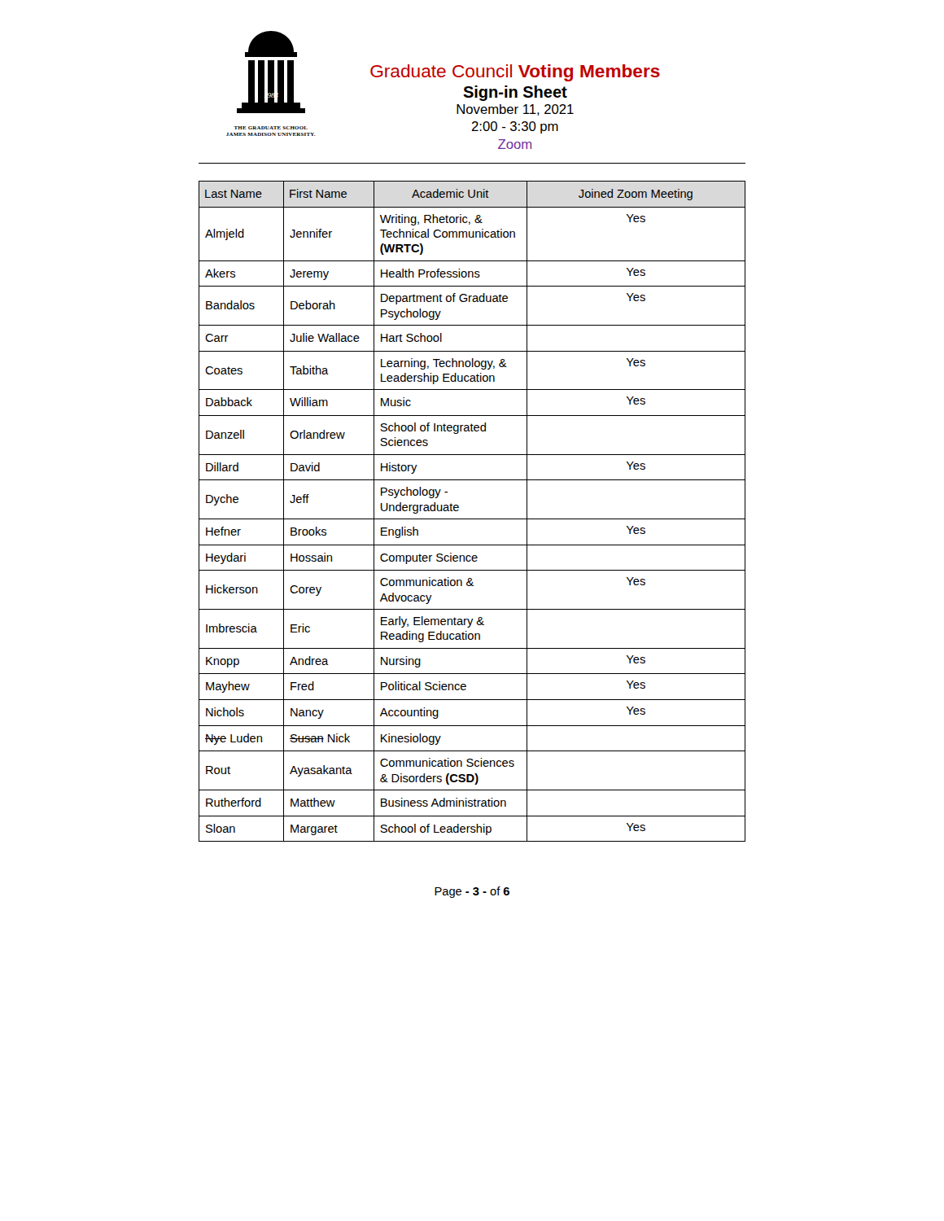1984
THE GRADUATE SCHOOL
JAMES MADISON UNIVERSITY.
Graduate Council Voting Members
Sign-in Sheet
November 11, 2021
2:00 - 3:30 pm
Zoom
| Last Name | First Name | Academic Unit | Joined Zoom Meeting |
| --- | --- | --- | --- |
| Almjeld | Jennifer | Writing, Rhetoric, & Technical Communication (WRTC) | Yes |
| Akers | Jeremy | Health Professions | Yes |
| Bandalos | Deborah | Department of Graduate Psychology | Yes |
| Carr | Julie Wallace | Hart School | |
| Coates | Tabitha | Learning, Technology, & Leadership Education | Yes |
| Dabback | William | Music | Yes |
| Danzell | Orlandrew | School of Integrated Sciences | |
| Dillard | David | History | Yes |
| Dyche | Jeff | Psychology - Undergraduate | |
| Hefner | Brooks | English | Yes |
| Heydari | Hossain | Computer Science | |
| Hickerson | Corey | Communication & Advocacy | Yes |
| Imbrescia | Eric | Early, Elementary & Reading Education | |
| Knopp | Andrea | Nursing | Yes |
| Mayhew | Fred | Political Science | Yes |
| Nichols | Nancy | Accounting | Yes |
| Nye Luden | Susan Nick | Kinesiology | |
| Rout | Ayasakanta | Communication Sciences & Disorders (CSD) | |
| Rutherford | Matthew | Business Administration | |
| Sloan | Margaret | School of Leadership | Yes |
Page - 3 - of 6